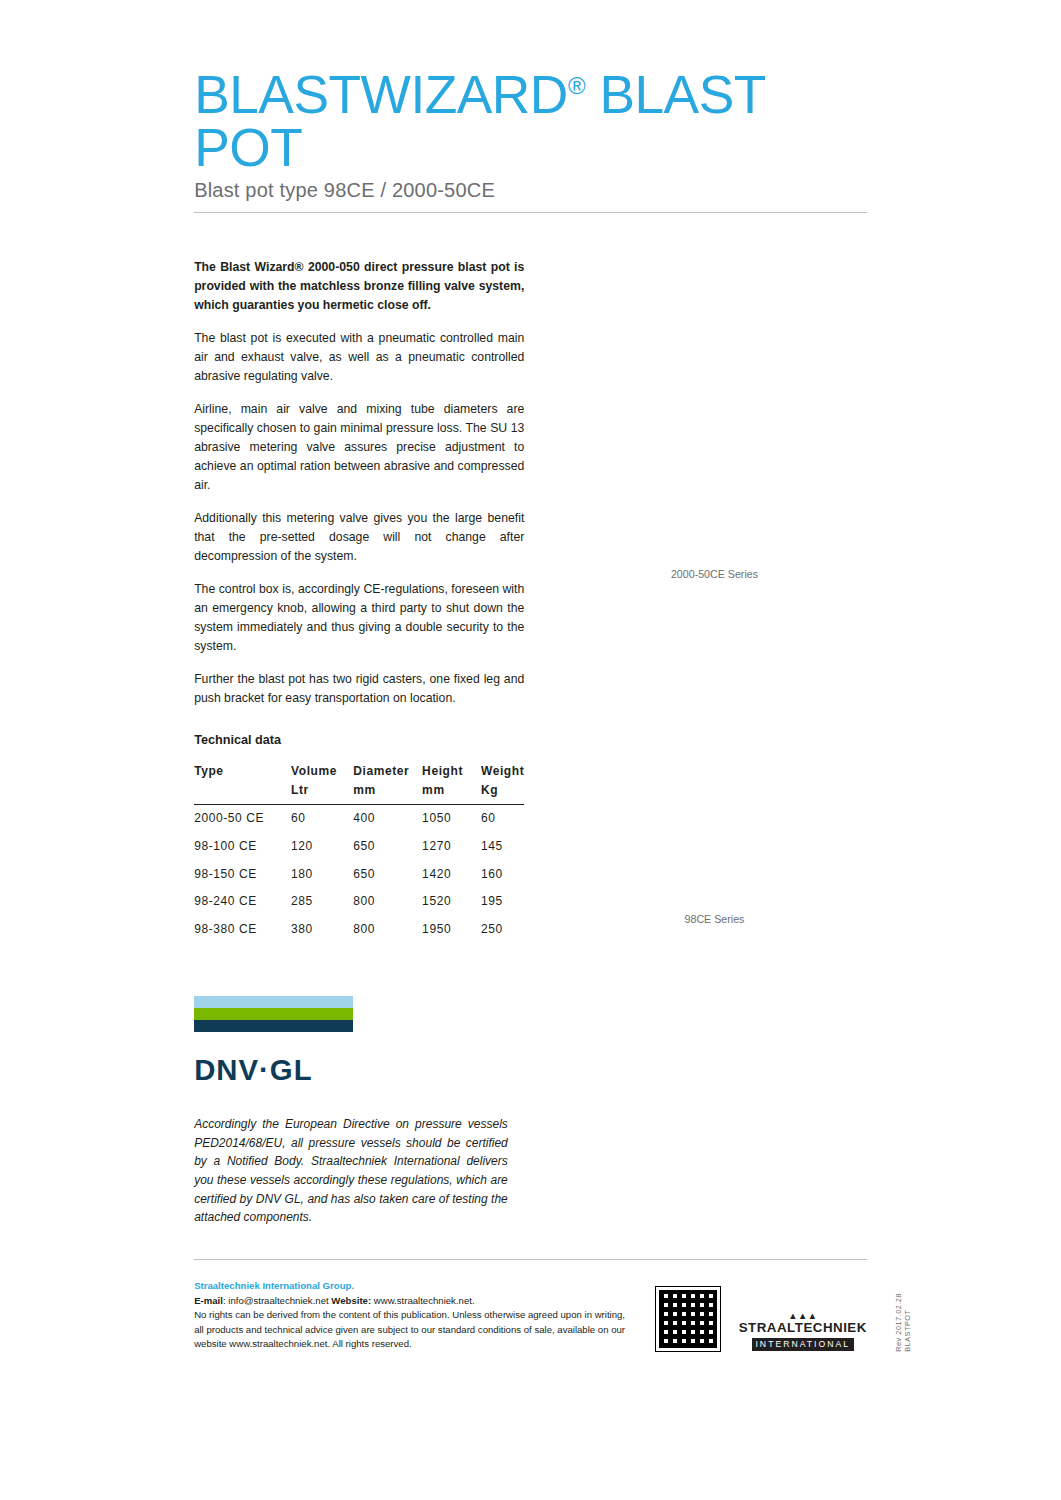BLASTWIZARD® BLAST POT
Blast pot type 98CE / 2000-50CE
The Blast Wizard® 2000-050 direct pressure blast pot is provided with the matchless bronze filling valve system, which guaranties you hermetic close off.
The blast pot is executed with a pneumatic controlled main air and exhaust valve, as well as a pneumatic controlled abrasive regulating valve.
Airline, main air valve and mixing tube diameters are specifically chosen to gain minimal pressure loss. The SU 13 abrasive metering valve assures precise adjustment to achieve an optimal ration between abrasive and compressed air.
Additionally this metering valve gives you the large benefit that the pre-setted dosage will not change after decompression of the system.
The control box is, accordingly CE-regulations, foreseen with an emergency knob, allowing a third party to shut down the system immediately and thus giving a double security to the system.
Further the blast pot has two rigid casters, one fixed leg and push bracket for easy transportation on location.
Technical data
| Type | Volume | Diameter | Height | Weight |
| --- | --- | --- | --- | --- |
| | Ltr | mm | mm | Kg |
| 2000-50 CE | 60 | 400 | 1050 | 60 |
| 98-100 CE | 120 | 650 | 1270 | 145 |
| 98-150 CE | 180 | 650 | 1420 | 160 |
| 98-240 CE | 285 | 800 | 1520 | 195 |
| 98-380 CE | 380 | 800 | 1950 | 250 |
DNV·GL
Accordingly the European Directive on pressure vessels PED2014/68/EU, all pressure vessels should be certified by a Notified Body. Straaltechniek International delivers you these vessels accordingly these regulations, which are certified by DNV GL, and has also taken care of testing the attached components.
2000-50CE Series
98CE Series
Straaltechniek International Group.
E-mail: info@straaltechniek.net Website: www.straaltechniek.net.
No rights can be derived from the content of this publication. Unless otherwise agreed upon in writing, all products and technical advice given are subject to our standard conditions of sale, available on our website www.straaltechniek.net. All rights reserved.
▲▲▲
STRAALTECHNIEK
INTERNATIONAL
Rev 2017.02.28
BLASTPOT